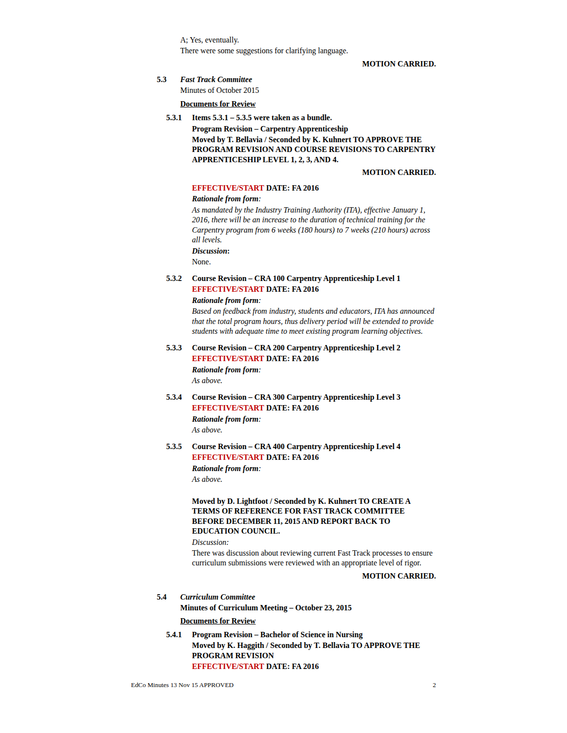A; Yes, eventually.
There were some suggestions for clarifying language.
MOTION CARRIED.
5.3
Fast Track Committee
Minutes of October 2015
Documents for Review
5.3.1
Items 5.3.1 – 5.3.5 were taken as a bundle.
Program Revision – Carpentry Apprenticeship
Moved by T. Bellavia / Seconded by K. Kuhnert TO APPROVE THE PROGRAM REVISION AND COURSE REVISIONS TO CARPENTRY APPRENTICESHIP LEVEL 1, 2, 3, AND 4.
MOTION CARRIED.
EFFECTIVE/START DATE: FA 2016
Rationale from form:
As mandated by the Industry Training Authority (ITA), effective January 1, 2016, there will be an increase to the duration of technical training for the Carpentry program from 6 weeks (180 hours) to 7 weeks (210 hours) across all levels.
Discussion:
None.
5.3.2
Course Revision – CRA 100 Carpentry Apprenticeship Level 1
EFFECTIVE/START DATE: FA 2016
Rationale from form:
Based on feedback from industry, students and educators, ITA has announced that the total program hours, thus delivery period will be extended to provide students with adequate time to meet existing program learning objectives.
5.3.3
Course Revision – CRA 200 Carpentry Apprenticeship Level 2
EFFECTIVE/START DATE: FA 2016
Rationale from form:
As above.
5.3.4
Course Revision – CRA 300 Carpentry Apprenticeship Level 3
EFFECTIVE/START DATE: FA 2016
Rationale from form:
As above.
5.3.5
Course Revision – CRA 400 Carpentry Apprenticeship Level 4
EFFECTIVE/START DATE: FA 2016
Rationale from form:
As above.
Moved by D. Lightfoot / Seconded by K. Kuhnert TO CREATE A TERMS OF REFERENCE FOR FAST TRACK COMMITTEE BEFORE DECEMBER 11, 2015 AND REPORT BACK TO EDUCATION COUNCIL.
Discussion:
There was discussion about reviewing current Fast Track processes to ensure curriculum submissions were reviewed with an appropriate level of rigor.
MOTION CARRIED.
5.4
Curriculum Committee
Minutes of Curriculum Meeting – October 23, 2015
Documents for Review
5.4.1
Program Revision – Bachelor of Science in Nursing
Moved by K. Haggith / Seconded by T. Bellavia TO APPROVE THE PROGRAM REVISION
EFFECTIVE/START DATE: FA 2016
EdCo Minutes 13 Nov 15 APPROVED
2